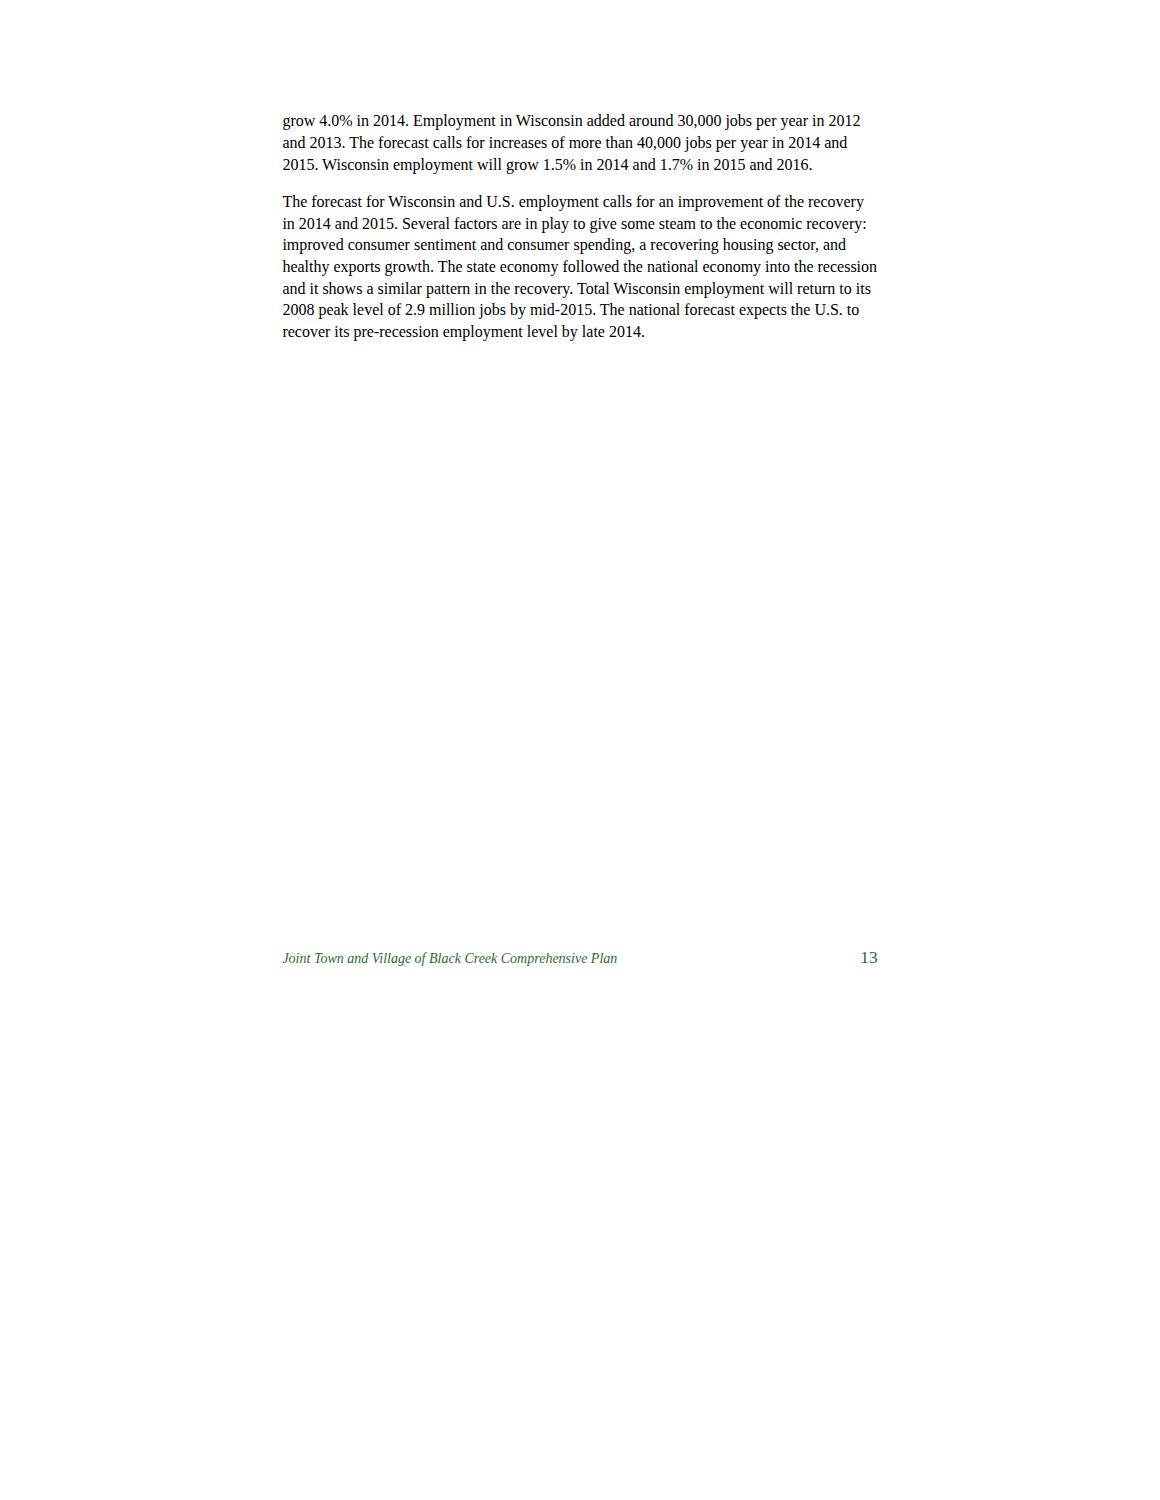grow 4.0% in 2014. Employment in Wisconsin added around 30,000 jobs per year in 2012 and 2013. The forecast calls for increases of more than 40,000 jobs per year in 2014 and 2015. Wisconsin employment will grow 1.5% in 2014 and 1.7% in 2015 and 2016.
The forecast for Wisconsin and U.S. employment calls for an improvement of the recovery in 2014 and 2015. Several factors are in play to give some steam to the economic recovery: improved consumer sentiment and consumer spending, a recovering housing sector, and healthy exports growth. The state economy followed the national economy into the recession and it shows a similar pattern in the recovery. Total Wisconsin employment will return to its 2008 peak level of 2.9 million jobs by mid-2015. The national forecast expects the U.S. to recover its pre-recession employment level by late 2014.
Joint Town and Village of Black Creek Comprehensive Plan 13